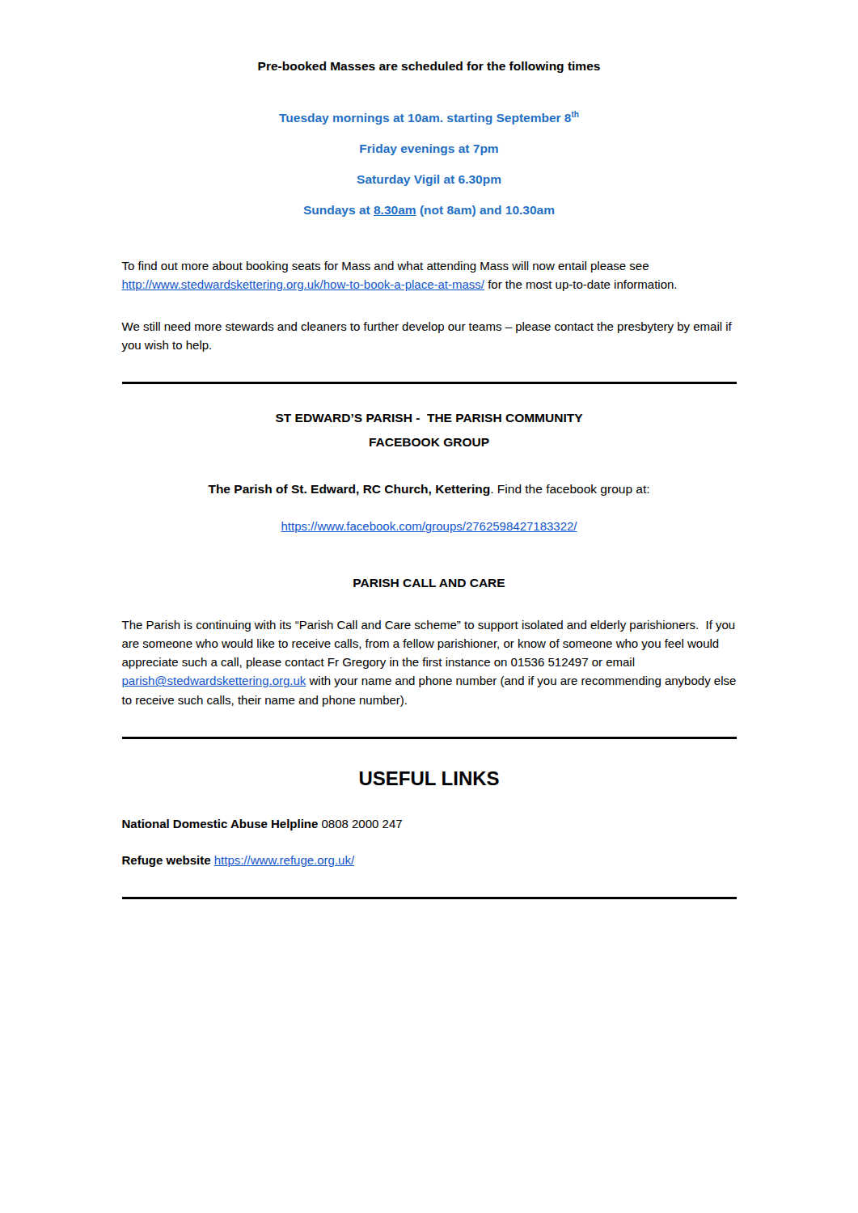Pre-booked Masses are scheduled for the following times
Tuesday mornings at 10am. starting September 8th
Friday evenings at 7pm
Saturday Vigil at 6.30pm
Sundays at 8.30am (not 8am) and 10.30am
To find out more about booking seats for Mass and what attending Mass will now entail please see http://www.stedwardskettering.org.uk/how-to-book-a-place-at-mass/ for the most up-to-date information.
We still need more stewards and cleaners to further develop our teams – please contact the presbytery by email if you wish to help.
ST EDWARD’S PARISH - THE PARISH COMMUNITY
FACEBOOK GROUP
The Parish of St. Edward, RC Church, Kettering. Find the facebook group at:
https://www.facebook.com/groups/2762598427183322/
PARISH CALL AND CARE
The Parish is continuing with its “Parish Call and Care scheme” to support isolated and elderly parishioners. If you are someone who would like to receive calls, from a fellow parishioner, or know of someone who you feel would appreciate such a call, please contact Fr Gregory in the first instance on 01536 512497 or email parish@stedwardskettering.org.uk with your name and phone number (and if you are recommending anybody else to receive such calls, their name and phone number).
USEFUL LINKS
National Domestic Abuse Helpline 0808 2000 247
Refuge website https://www.refuge.org.uk/